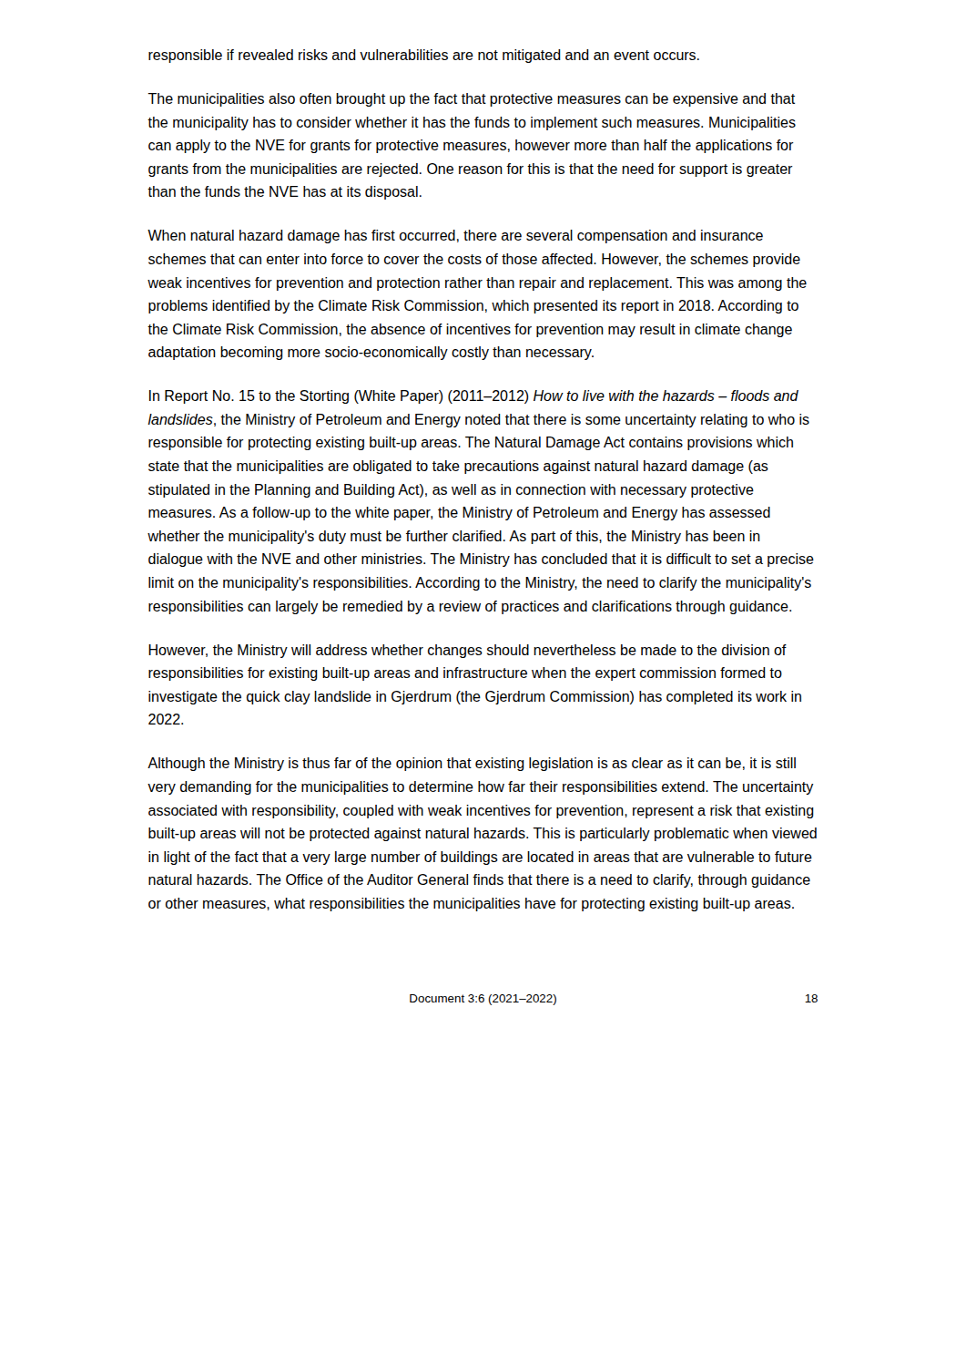responsible if revealed risks and vulnerabilities are not mitigated and an event occurs.
The municipalities also often brought up the fact that protective measures can be expensive and that the municipality has to consider whether it has the funds to implement such measures. Municipalities can apply to the NVE for grants for protective measures, however more than half the applications for grants from the municipalities are rejected. One reason for this is that the need for support is greater than the funds the NVE has at its disposal.
When natural hazard damage has first occurred, there are several compensation and insurance schemes that can enter into force to cover the costs of those affected. However, the schemes provide weak incentives for prevention and protection rather than repair and replacement. This was among the problems identified by the Climate Risk Commission, which presented its report in 2018. According to the Climate Risk Commission, the absence of incentives for prevention may result in climate change adaptation becoming more socio-economically costly than necessary.
In Report No. 15 to the Storting (White Paper) (2011–2012) How to live with the hazards – floods and landslides, the Ministry of Petroleum and Energy noted that there is some uncertainty relating to who is responsible for protecting existing built-up areas. The Natural Damage Act contains provisions which state that the municipalities are obligated to take precautions against natural hazard damage (as stipulated in the Planning and Building Act), as well as in connection with necessary protective measures. As a follow-up to the white paper, the Ministry of Petroleum and Energy has assessed whether the municipality's duty must be further clarified. As part of this, the Ministry has been in dialogue with the NVE and other ministries. The Ministry has concluded that it is difficult to set a precise limit on the municipality's responsibilities. According to the Ministry, the need to clarify the municipality's responsibilities can largely be remedied by a review of practices and clarifications through guidance.
However, the Ministry will address whether changes should nevertheless be made to the division of responsibilities for existing built-up areas and infrastructure when the expert commission formed to investigate the quick clay landslide in Gjerdrum (the Gjerdrum Commission) has completed its work in 2022.
Although the Ministry is thus far of the opinion that existing legislation is as clear as it can be, it is still very demanding for the municipalities to determine how far their responsibilities extend. The uncertainty associated with responsibility, coupled with weak incentives for prevention, represent a risk that existing built-up areas will not be protected against natural hazards. This is particularly problematic when viewed in light of the fact that a very large number of buildings are located in areas that are vulnerable to future natural hazards. The Office of the Auditor General finds that there is a need to clarify, through guidance or other measures, what responsibilities the municipalities have for protecting existing built-up areas.
Document 3:6 (2021–2022) 18